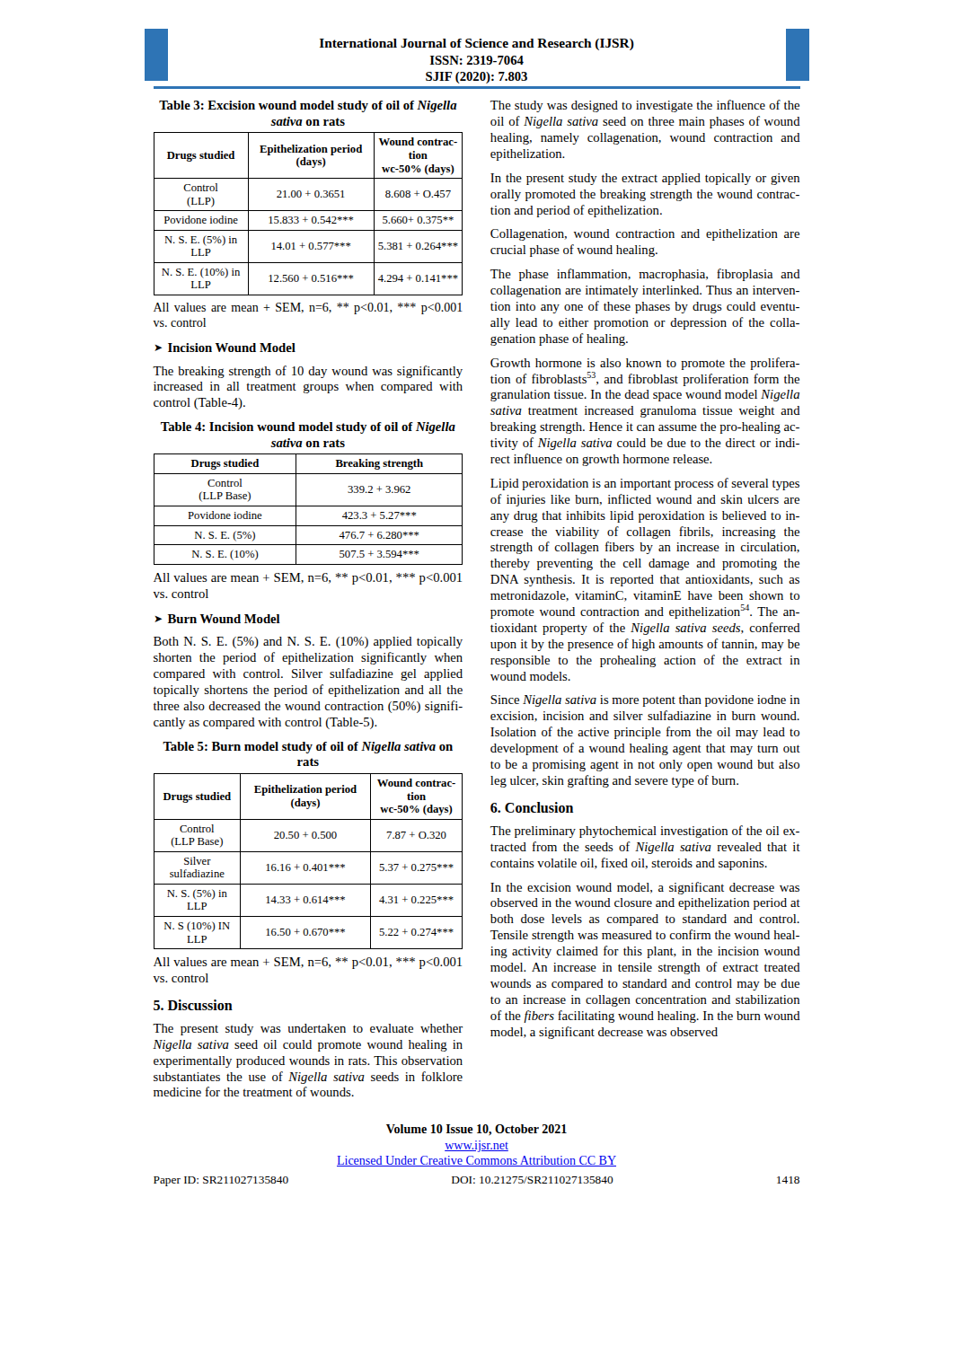International Journal of Science and Research (IJSR)
ISSN: 2319-7064
SJIF (2020): 7.803
Table 3: Excision wound model study of oil of Nigella sativa on rats
| Drugs studied | Epithelization period (days) | Wound contraction wc-50% (days) |
| --- | --- | --- |
| Control (LLP) | 21.00 + 0.3651 | 8.608 + O.457 |
| Povidone iodine | 15.833 + 0.542*** | 5.660+ 0.375** |
| N. S. E. (5%) in LLP | 14.01 + 0.577*** | 5.381 + 0.264*** |
| N. S. E. (10%) in LLP | 12.560 + 0.516*** | 4.294 + 0.141*** |
All values are mean + SEM, n=6, ** p<0.01, *** p<0.001 vs. control
Incision Wound Model
The breaking strength of 10 day wound was significantly increased in all treatment groups when compared with control (Table-4).
Table 4: Incision wound model study of oil of Nigella sativa on rats
| Drugs studied | Breaking strength |
| --- | --- |
| Control (LLP Base) | 339.2 + 3.962 |
| Povidone iodine | 423.3 + 5.27*** |
| N. S. E. (5%) | 476.7 + 6.280*** |
| N. S. E. (10%) | 507.5 + 3.594*** |
All values are mean + SEM, n=6, ** p<0.01, *** p<0.001 vs. control
Burn Wound Model
Both N. S. E. (5%) and N. S. E. (10%) applied topically shorten the period of epithelization significantly when compared with control. Silver sulfadiazine gel applied topically shortens the period of epithelization and all the three also decreased the wound contraction (50%) significantly as compared with control (Table-5).
Table 5: Burn model study of oil of Nigella sativa on rats
| Drugs studied | Epithelization period (days) | Wound contraction wc-50% (days) |
| --- | --- | --- |
| Control (LLP Base) | 20.50 + 0.500 | 7.87 + O.320 |
| Silver sulfadiazine | 16.16 + 0.401*** | 5.37 + 0.275*** |
| N. S. (5%) in LLP | 14.33 + 0.614*** | 4.31 + 0.225*** |
| N. S (10%) IN LLP | 16.50 + 0.670*** | 5.22 + 0.274*** |
All values are mean + SEM, n=6, ** p<0.01, *** p<0.001 vs. control
5. Discussion
The present study was undertaken to evaluate whether Nigella sativa seed oil could promote wound healing in experimentally produced wounds in rats. This observation substantiates the use of Nigella sativa seeds in folklore medicine for the treatment of wounds.
The study was designed to investigate the influence of the oil of Nigella sativa seed on three main phases of wound healing, namely collagenation, wound contraction and epithelization.
In the present study the extract applied topically or given orally promoted the breaking strength the wound contraction and period of epithelization.
Collagenation, wound contraction and epithelization are crucial phase of wound healing.
The phase inflammation, macrophasia, fibroplasia and collagenation are intimately interlinked. Thus an intervention into any one of these phases by drugs could eventually lead to either promotion or depression of the collagenation phase of healing.
Growth hormone is also known to promote the proliferation of fibroblasts53, and fibroblast proliferation form the granulation tissue. In the dead space wound model Nigella sativa treatment increased granuloma tissue weight and breaking strength. Hence it can assume the pro-healing activity of Nigella sativa could be due to the direct or indirect influence on growth hormone release.
Lipid peroxidation is an important process of several types of injuries like burn, inflicted wound and skin ulcers are any drug that inhibits lipid peroxidation is believed to increase the viability of collagen fibrils, increasing the strength of collagen fibers by an increase in circulation, thereby preventing the cell damage and promoting the DNA synthesis. It is reported that antioxidants, such as metronidazole, vitaminC, vitaminE have been shown to promote wound contraction and epithelization54. The antioxidant property of the Nigella sativa seeds, conferred upon it by the presence of high amounts of tannin, may be responsible to the prohealing action of the extract in wound models.
Since Nigella sativa is more potent than povidone iodne in excision, incision and silver sulfadiazine in burn wound. Isolation of the active principle from the oil may lead to development of a wound healing agent that may turn out to be a promising agent in not only open wound but also leg ulcer, skin grafting and severe type of burn.
6. Conclusion
The preliminary phytochemical investigation of the oil extracted from the seeds of Nigella sativa revealed that it contains volatile oil, fixed oil, steroids and saponins.
In the excision wound model, a significant decrease was observed in the wound closure and epithelization period at both dose levels as compared to standard and control. Tensile strength was measured to confirm the wound healing activity claimed for this plant, in the incision wound model. An increase in tensile strength of extract treated wounds as compared to standard and control may be due to an increase in collagen concentration and stabilization of the fibers facilitating wound healing. In the burn wound model, a significant decrease was observed
Volume 10 Issue 10, October 2021
www.ijsr.net
Licensed Under Creative Commons Attribution CC BY
Paper ID: SR211027135840 DOI: 10.21275/SR211027135840 1418